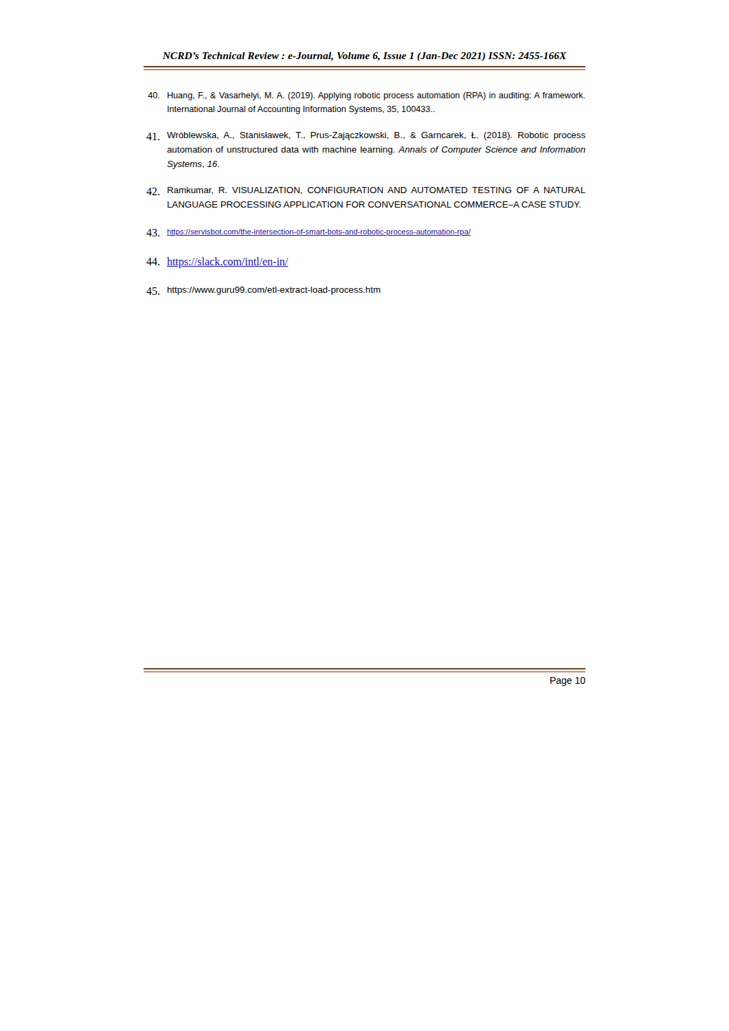NCRD’s Technical Review : e-Journal, Volume 6, Issue 1 (Jan-Dec 2021) ISSN: 2455-166X
40. Huang, F., & Vasarhelyi, M. A. (2019). Applying robotic process automation (RPA) in auditing: A framework. International Journal of Accounting Information Systems, 35, 100433..
41. Wróblewska, A., Stanisławek, T., Prus-Zajączkowski, B., & Garncarek, Ł. (2018). Robotic process automation of unstructured data with machine learning. Annals of Computer Science and Information Systems, 16.
42. Ramkumar, R. VISUALIZATION, CONFIGURATION AND AUTOMATED TESTING OF A NATURAL LANGUAGE PROCESSING APPLICATION FOR CONVERSATIONAL COMMERCE–A CASE STUDY.
43. https://servisbot.com/the-intersection-of-smart-bots-and-robotic-process-automation-rpa/
44. https://slack.com/intl/en-in/
45. https://www.guru99.com/etl-extract-load-process.htm
Page 10